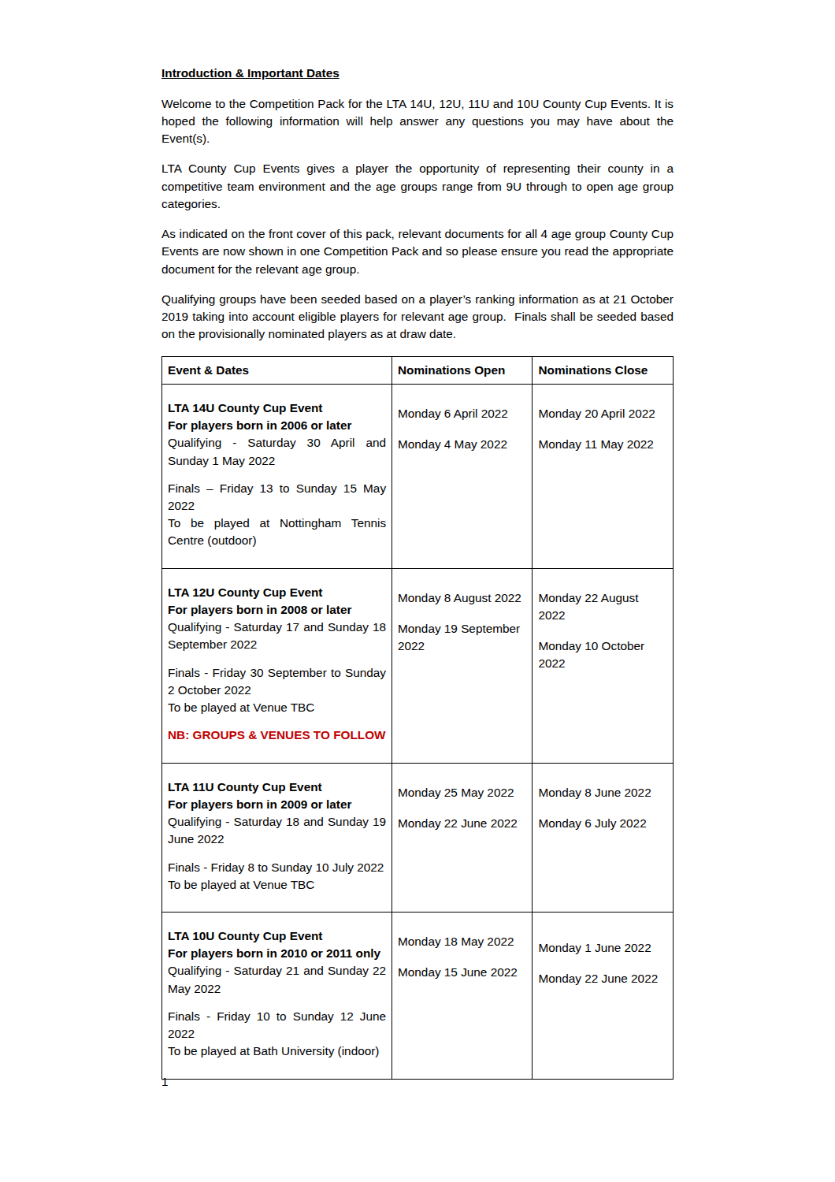Introduction & Important Dates
Welcome to the Competition Pack for the LTA 14U, 12U, 11U and 10U County Cup Events. It is hoped the following information will help answer any questions you may have about the Event(s).
LTA County Cup Events gives a player the opportunity of representing their county in a competitive team environment and the age groups range from 9U through to open age group categories.
As indicated on the front cover of this pack, relevant documents for all 4 age group County Cup Events are now shown in one Competition Pack and so please ensure you read the appropriate document for the relevant age group.
Qualifying groups have been seeded based on a player’s ranking information as at 21 October 2019 taking into account eligible players for relevant age group. Finals shall be seeded based on the provisionally nominated players as at draw date.
| Event & Dates | Nominations Open | Nominations Close |
| --- | --- | --- |
| LTA 14U County Cup Event For players born in 2006 or later Qualifying - Saturday 30 April and Sunday 1 May 2022 Finals – Friday 13 to Sunday 15 May 2022 To be played at Nottingham Tennis Centre (outdoor) | Monday 6 April 2022 Monday 4 May 2022 | Monday 20 April 2022 Monday 11 May 2022 |
| LTA 12U County Cup Event For players born in 2008 or later Qualifying - Saturday 17 and Sunday 18 September 2022 Finals - Friday 30 September to Sunday 2 October 2022 To be played at Venue TBC NB: GROUPS & VENUES TO FOLLOW | Monday 8 August 2022 Monday 19 September 2022 | Monday 22 August 2022 Monday 10 October 2022 |
| LTA 11U County Cup Event For players born in 2009 or later Qualifying - Saturday 18 and Sunday 19 June 2022 Finals - Friday 8 to Sunday 10 July 2022 To be played at Venue TBC | Monday 25 May 2022 Monday 22 June 2022 | Monday 8 June 2022 Monday 6 July 2022 |
| LTA 10U County Cup Event For players born in 2010 or 2011 only Qualifying - Saturday 21 and Sunday 22 May 2022 Finals - Friday 10 to Sunday 12 June 2022 To be played at Bath University (indoor) | Monday 18 May 2022 Monday 15 June 2022 | Monday 1 June 2022 Monday 22 June 2022 |
1